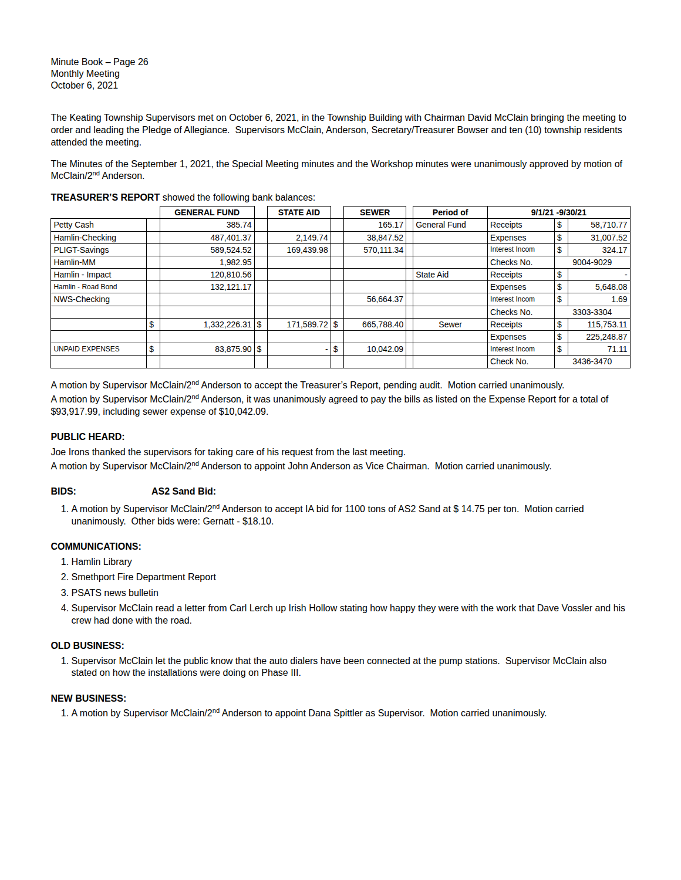Minute Book – Page 26
Monthly Meeting
October 6, 2021
The Keating Township Supervisors met on October 6, 2021, in the Township Building with Chairman David McClain bringing the meeting to order and leading the Pledge of Allegiance. Supervisors McClain, Anderson, Secretary/Treasurer Bowser and ten (10) township residents attended the meeting.
The Minutes of the September 1, 2021, the Special Meeting minutes and the Workshop minutes were unanimously approved by motion of McClain/2nd Anderson.
TREASURER’S REPORT showed the following bank balances:
| | | GENERAL FUND | | STATE AID | | SEWER | | Period of | 9/1/21 -9/30/21 |
| Petty Cash | | 385.74 | | | | 165.17 | | General Fund | Receipts | $ | 58,710.77 |
| Hamlin-Checking | | 487,401.37 | | 2,149.74 | | 38,847.52 | | | Expenses | $ | 31,007.52 |
| PLIGT-Savings | | 589,524.52 | | 169,439.98 | | 570,111.34 | | | Interest Incom | $ | 324.17 |
| Hamlin-MM | | 1,982.95 | | | | | | | Checks No. | 9004-9029 |
| Hamlin - Impact | | 120,810.56 | | | | | | State Aid | Receipts | $ | - |
| Hamlin - Road Bond | | 132,121.17 | | | | | | | Expenses | $ | 5,648.08 |
| NWS-Checking | | | | | | 56,664.37 | | | Interest Incom | $ | 1.69 |
| | | | | | | | | | Checks No. | 3303-3304 |
| | $ | 1,332,226.31 | $ | 171,589.72 | $ | 665,788.40 | | Sewer | Receipts | $ | 115,753.11 |
| | | | | | | | | | Expenses | $ | 225,248.87 |
| UNPAID EXPENSES | $ | 83,875.90 | $ | - | $ | 10,042.09 | | | Interest Incom | $ | 71.11 |
| | | | | | | | | | Check No. | 3436-3470 |
A motion by Supervisor McClain/2nd Anderson to accept the Treasurer’s Report, pending audit. Motion carried unanimously.
A motion by Supervisor McClain/2nd Anderson, it was unanimously agreed to pay the bills as listed on the Expense Report for a total of $93,917.99, including sewer expense of $10,042.09.
PUBLIC HEARD:
Joe Irons thanked the supervisors for taking care of his request from the last meeting.
A motion by Supervisor McClain/2nd Anderson to appoint John Anderson as Vice Chairman. Motion carried unanimously.
BIDS: AS2 Sand Bid:
A motion by Supervisor McClain/2nd Anderson to accept IA bid for 1100 tons of AS2 Sand at $ 14.75 per ton. Motion carried unanimously. Other bids were: Gernatt - $18.10.
COMMUNICATIONS:
Hamlin Library
Smethport Fire Department Report
PSATS news bulletin
Supervisor McClain read a letter from Carl Lerch up Irish Hollow stating how happy they were with the work that Dave Vossler and his crew had done with the road.
OLD BUSINESS:
Supervisor McClain let the public know that the auto dialers have been connected at the pump stations. Supervisor McClain also stated on how the installations were doing on Phase III.
NEW BUSINESS:
A motion by Supervisor McClain/2nd Anderson to appoint Dana Spittler as Supervisor. Motion carried unanimously.